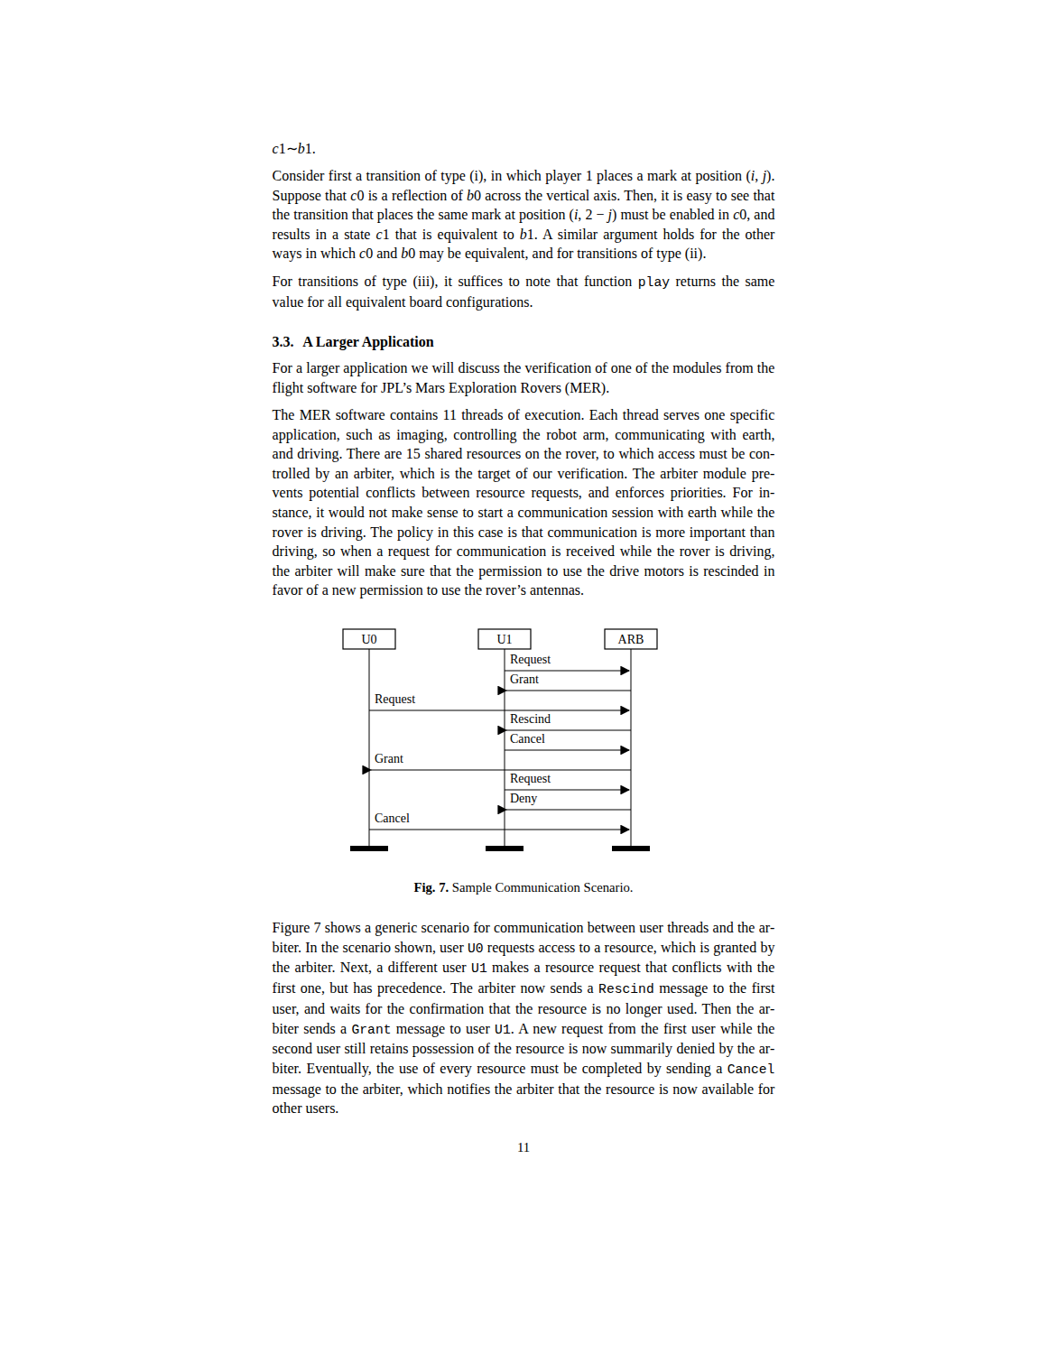c1∼b1.
Consider first a transition of type (i), in which player 1 places a mark at position (i, j). Suppose that c0 is a reflection of b0 across the vertical axis. Then, it is easy to see that the transition that places the same mark at position (i, 2 − j) must be enabled in c0, and results in a state c1 that is equivalent to b1. A similar argument holds for the other ways in which c0 and b0 may be equivalent, and for transitions of type (ii).
For transitions of type (iii), it suffices to note that function play returns the same value for all equivalent board configurations.
3.3. A Larger Application
For a larger application we will discuss the verification of one of the modules from the flight software for JPL’s Mars Exploration Rovers (MER).
The MER software contains 11 threads of execution. Each thread serves one specific application, such as imaging, controlling the robot arm, communicating with earth, and driving. There are 15 shared resources on the rover, to which access must be controlled by an arbiter, which is the target of our verification. The arbiter module prevents potential conflicts between resource requests, and enforces priorities. For instance, it would not make sense to start a communication session with earth while the rover is driving. The policy in this case is that communication is more important than driving, so when a request for communication is received while the rover is driving, the arbiter will make sure that the permission to use the drive motors is rescinded in favor of a new permission to use the rover’s antennas.
U0 U1 ARB Request Grant Request Rescind Cancel Grant Request Deny Cancel
Fig. 7. Sample Communication Scenario.
Figure 7 shows a generic scenario for communication between user threads and the arbiter. In the scenario shown, user U0 requests access to a resource, which is granted by the arbiter. Next, a different user U1 makes a resource request that conflicts with the first one, but has precedence. The arbiter now sends a Rescind message to the first user, and waits for the confirmation that the resource is no longer used. Then the arbiter sends a Grant message to user U1. A new request from the first user while the second user still retains possession of the resource is now summarily denied by the arbiter. Eventually, the use of every resource must be completed by sending a Cancel message to the arbiter, which notifies the arbiter that the resource is now available for other users.
11